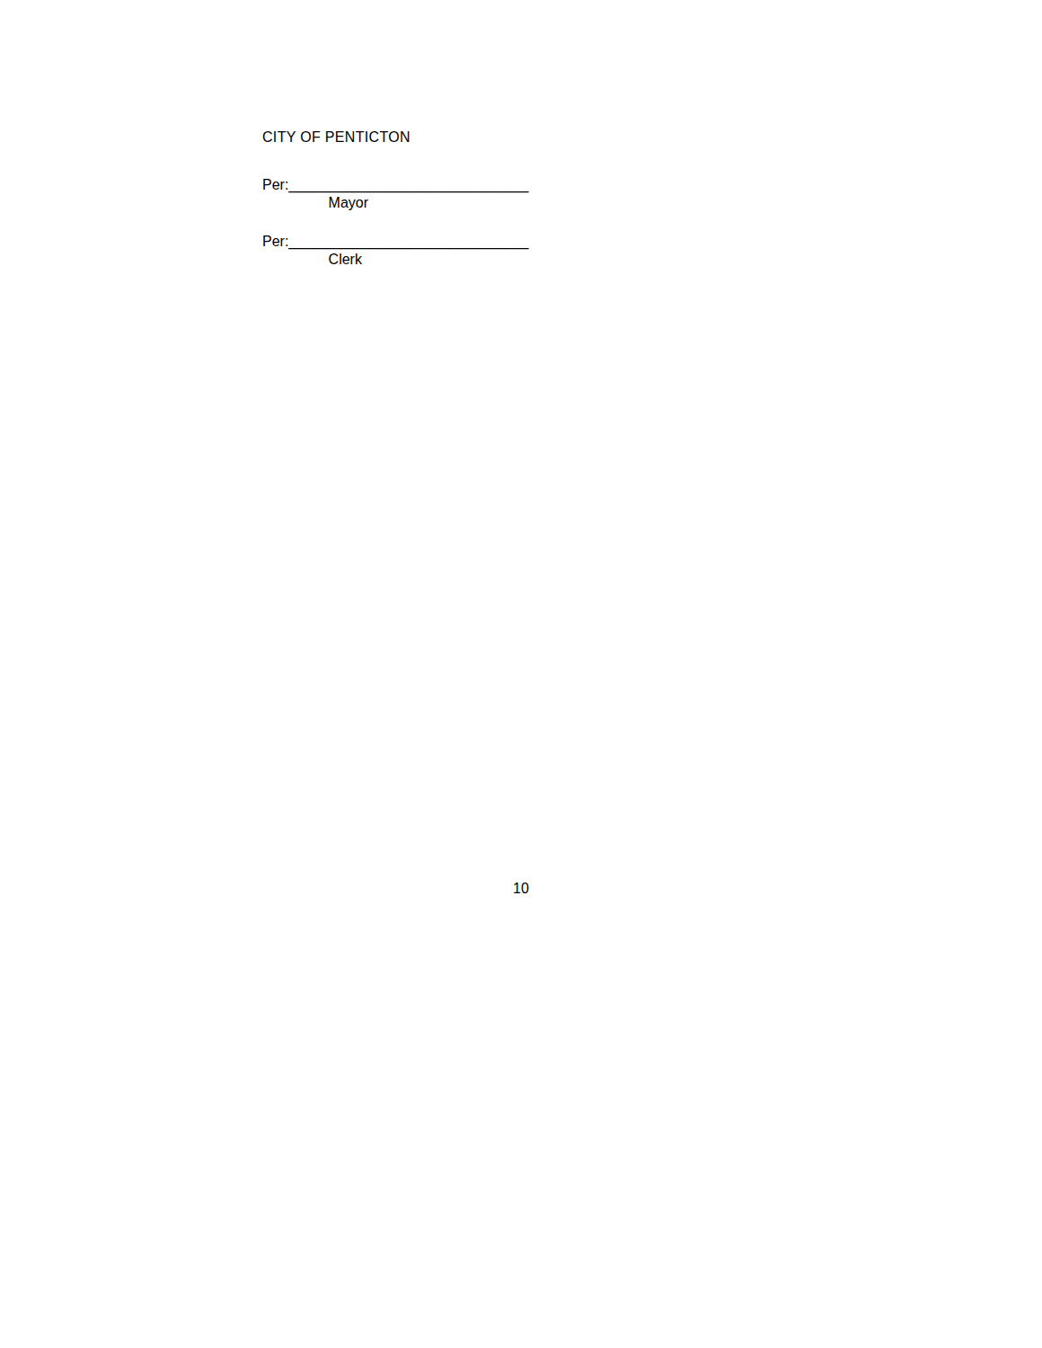CITY OF PENTICTON
Per:______________________________
Mayor
Per:______________________________
Clerk
10